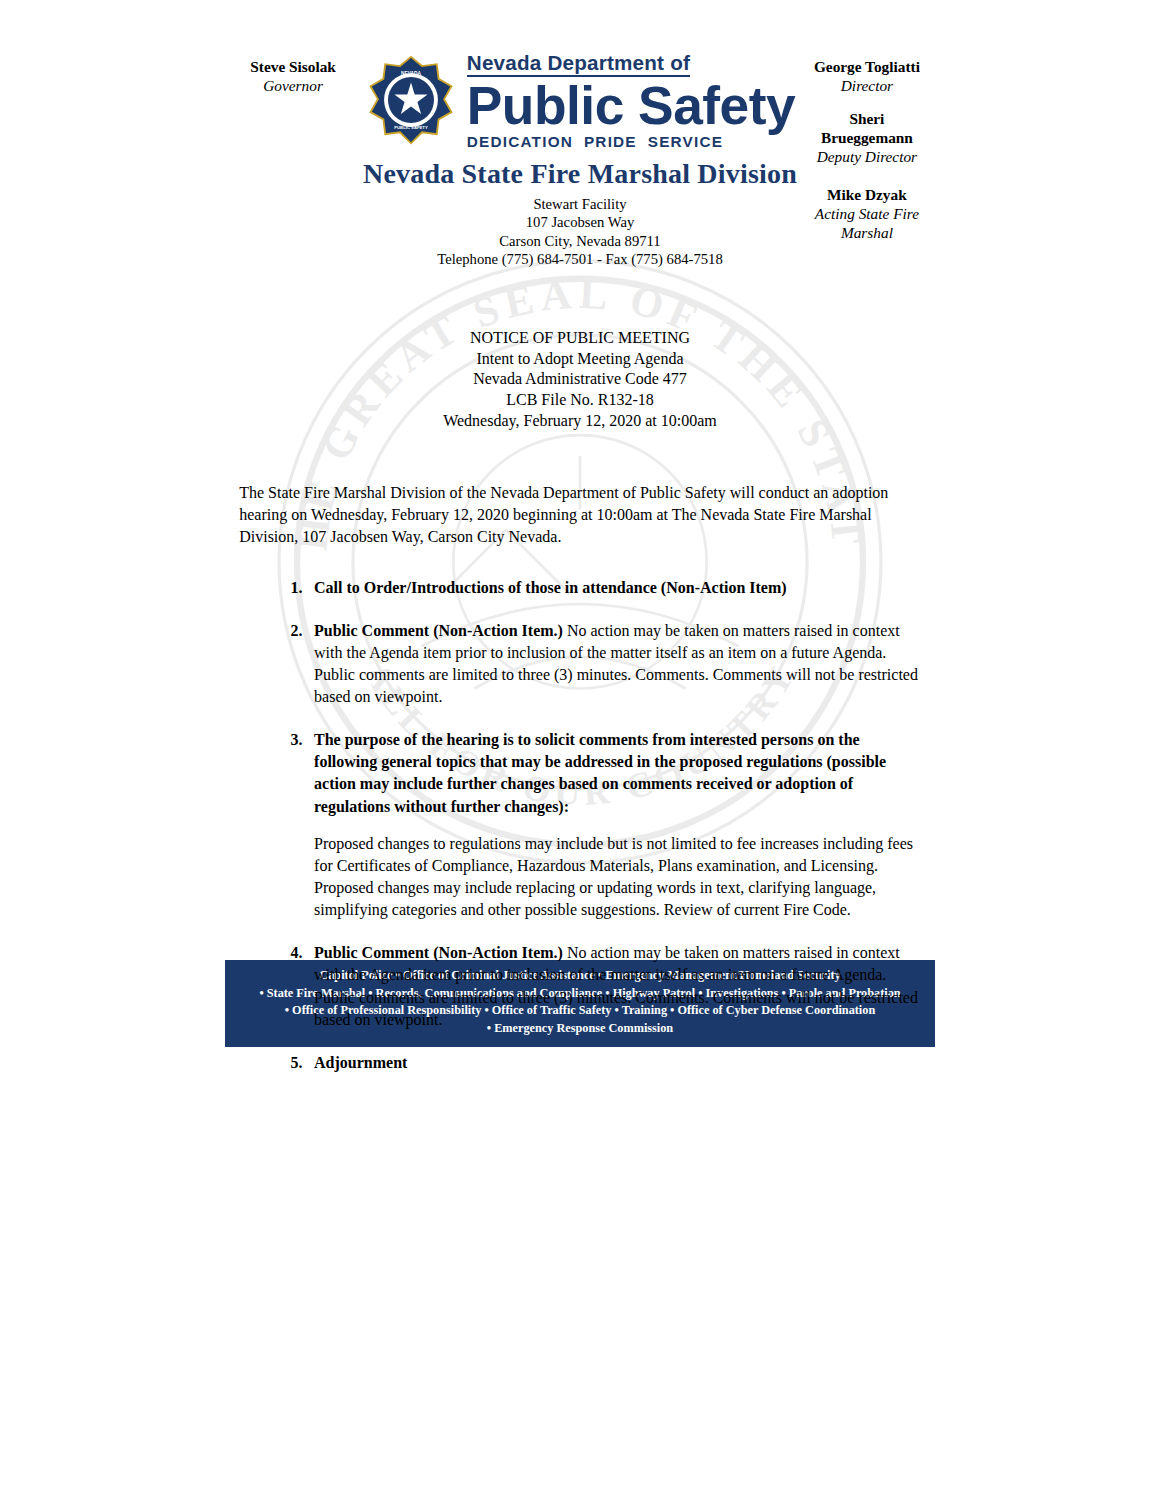THE GREAT SEAL OF THE STATE ALL FOR OUR COUNTRY
Steve Sisolak
Governor
NEVADA PUBLIC SAFETY
Nevada Department of
Public Safety
DEDICATION PRIDE SERVICE
Nevada State Fire Marshal Division
Stewart Facility
107 Jacobsen Way
Carson City, Nevada 89711
Telephone (775) 684-7501 - Fax (775) 684-7518
George Togliatti
Director
Sheri Brueggemann
Deputy Director
Mike Dzyak
Acting State Fire
Marshal
NOTICE OF PUBLIC MEETING
Intent to Adopt Meeting Agenda
Nevada Administrative Code 477
LCB File No. R132-18
Wednesday, February 12, 2020 at 10:00am
The State Fire Marshal Division of the Nevada Department of Public Safety will conduct an adoption hearing on Wednesday, February 12, 2020 beginning at 10:00am at The Nevada State Fire Marshal Division, 107 Jacobsen Way, Carson City Nevada.
Call to Order/Introductions of those in attendance (Non-Action Item)
Public Comment (Non-Action Item.) No action may be taken on matters raised in context with the Agenda item prior to inclusion of the matter itself as an item on a future Agenda. Public comments are limited to three (3) minutes. Comments. Comments will not be restricted based on viewpoint.
The purpose of the hearing is to solicit comments from interested persons on the following general topics that may be addressed in the proposed regulations (possible action may include further changes based on comments received or adoption of regulations without further changes):
Proposed changes to regulations may include but is not limited to fee increases including fees for Certificates of Compliance, Hazardous Materials, Plans examination, and Licensing. Proposed changes may include replacing or updating words in text, clarifying language, simplifying categories and other possible suggestions. Review of current Fire Code.
Public Comment (Non-Action Item.) No action may be taken on matters raised in context with the Agenda item prior to inclusion of the matter itself as an item on a future Agenda. Public comments are limited to three (3) minutes. Comments. Comments will not be restricted based on viewpoint.
Adjournment
Capitol Police • Office of Criminal Justice Assistance • Emergency Management/Homeland Security
• State Fire Marshal • Records, Communications and Compliance • Highway Patrol • Investigations • Parole and Probation
• Office of Professional Responsibility • Office of Traffic Safety • Training • Office of Cyber Defense Coordination
• Emergency Response Commission